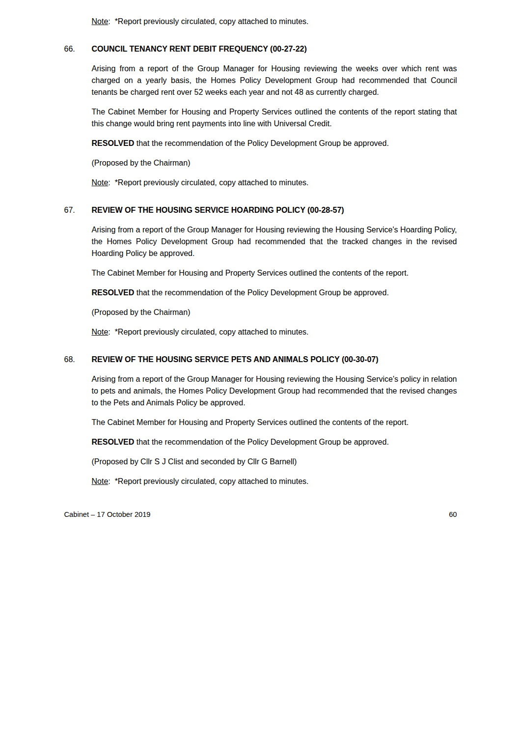Note: *Report previously circulated, copy attached to minutes.
66. Council Tenancy Rent Debit Frequency (00-27-22)
Arising from a report of the Group Manager for Housing reviewing the weeks over which rent was charged on a yearly basis, the Homes Policy Development Group had recommended that Council tenants be charged rent over 52 weeks each year and not 48 as currently charged.
The Cabinet Member for Housing and Property Services outlined the contents of the report stating that this change would bring rent payments into line with Universal Credit.
RESOLVED that the recommendation of the Policy Development Group be approved.
(Proposed by the Chairman)
Note: *Report previously circulated, copy attached to minutes.
67. Review of the Housing Service Hoarding Policy (00-28-57)
Arising from a report of the Group Manager for Housing reviewing the Housing Service's Hoarding Policy, the Homes Policy Development Group had recommended that the tracked changes in the revised Hoarding Policy be approved.
The Cabinet Member for Housing and Property Services outlined the contents of the report.
RESOLVED that the recommendation of the Policy Development Group be approved.
(Proposed by the Chairman)
Note: *Report previously circulated, copy attached to minutes.
68. Review of the Housing Service Pets and Animals Policy (00-30-07)
Arising from a report of the Group Manager for Housing reviewing the Housing Service's policy in relation to pets and animals, the Homes Policy Development Group had recommended that the revised changes to the Pets and Animals Policy be approved.
The Cabinet Member for Housing and Property Services outlined the contents of the report.
RESOLVED that the recommendation of the Policy Development Group be approved.
(Proposed by Cllr S J Clist and seconded by Cllr G Barnell)
Note: *Report previously circulated, copy attached to minutes.
Cabinet – 17 October 2019 60